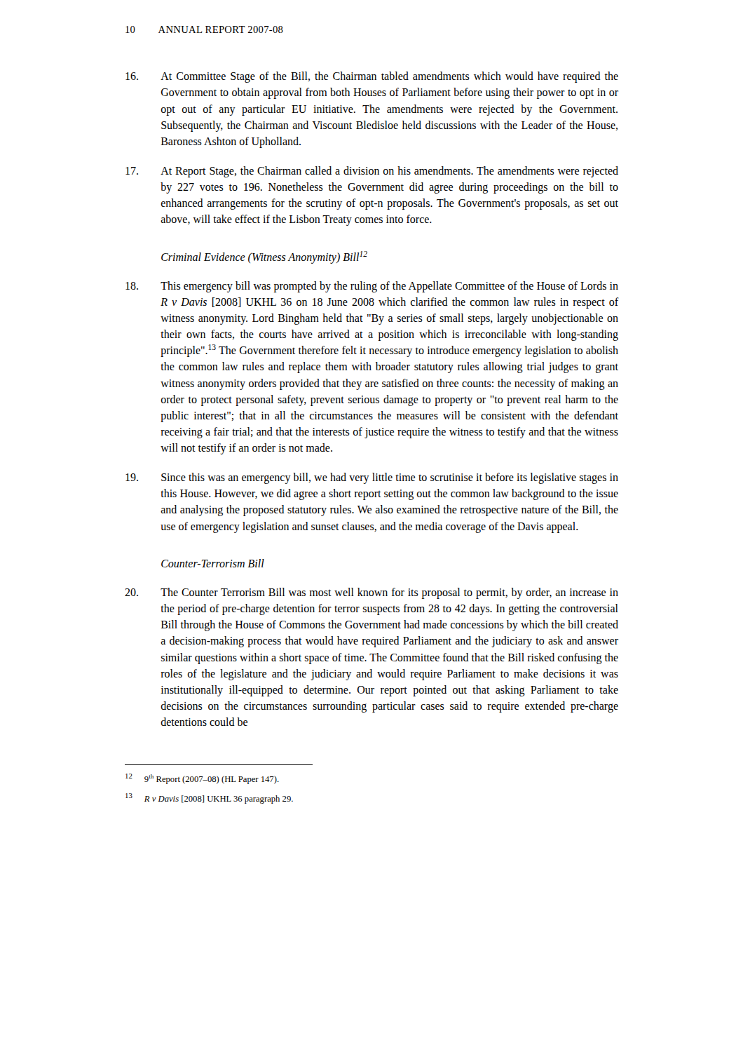10 ANNUAL REPORT 2007-08
16. At Committee Stage of the Bill, the Chairman tabled amendments which would have required the Government to obtain approval from both Houses of Parliament before using their power to opt in or opt out of any particular EU initiative. The amendments were rejected by the Government. Subsequently, the Chairman and Viscount Bledisloe held discussions with the Leader of the House, Baroness Ashton of Upholland.
17. At Report Stage, the Chairman called a division on his amendments. The amendments were rejected by 227 votes to 196. Nonetheless the Government did agree during proceedings on the bill to enhanced arrangements for the scrutiny of opt-n proposals. The Government's proposals, as set out above, will take effect if the Lisbon Treaty comes into force.
Criminal Evidence (Witness Anonymity) Bill12
18. This emergency bill was prompted by the ruling of the Appellate Committee of the House of Lords in R v Davis [2008] UKHL 36 on 18 June 2008 which clarified the common law rules in respect of witness anonymity. Lord Bingham held that "By a series of small steps, largely unobjectionable on their own facts, the courts have arrived at a position which is irreconcilable with long-standing principle".13 The Government therefore felt it necessary to introduce emergency legislation to abolish the common law rules and replace them with broader statutory rules allowing trial judges to grant witness anonymity orders provided that they are satisfied on three counts: the necessity of making an order to protect personal safety, prevent serious damage to property or "to prevent real harm to the public interest"; that in all the circumstances the measures will be consistent with the defendant receiving a fair trial; and that the interests of justice require the witness to testify and that the witness will not testify if an order is not made.
19. Since this was an emergency bill, we had very little time to scrutinise it before its legislative stages in this House. However, we did agree a short report setting out the common law background to the issue and analysing the proposed statutory rules. We also examined the retrospective nature of the Bill, the use of emergency legislation and sunset clauses, and the media coverage of the Davis appeal.
Counter-Terrorism Bill
20. The Counter Terrorism Bill was most well known for its proposal to permit, by order, an increase in the period of pre-charge detention for terror suspects from 28 to 42 days. In getting the controversial Bill through the House of Commons the Government had made concessions by which the bill created a decision-making process that would have required Parliament and the judiciary to ask and answer similar questions within a short space of time. The Committee found that the Bill risked confusing the roles of the legislature and the judiciary and would require Parliament to make decisions it was institutionally ill-equipped to determine. Our report pointed out that asking Parliament to take decisions on the circumstances surrounding particular cases said to require extended pre-charge detentions could be
129th Report (2007–08) (HL Paper 147).
13 R v Davis [2008] UKHL 36 paragraph 29.